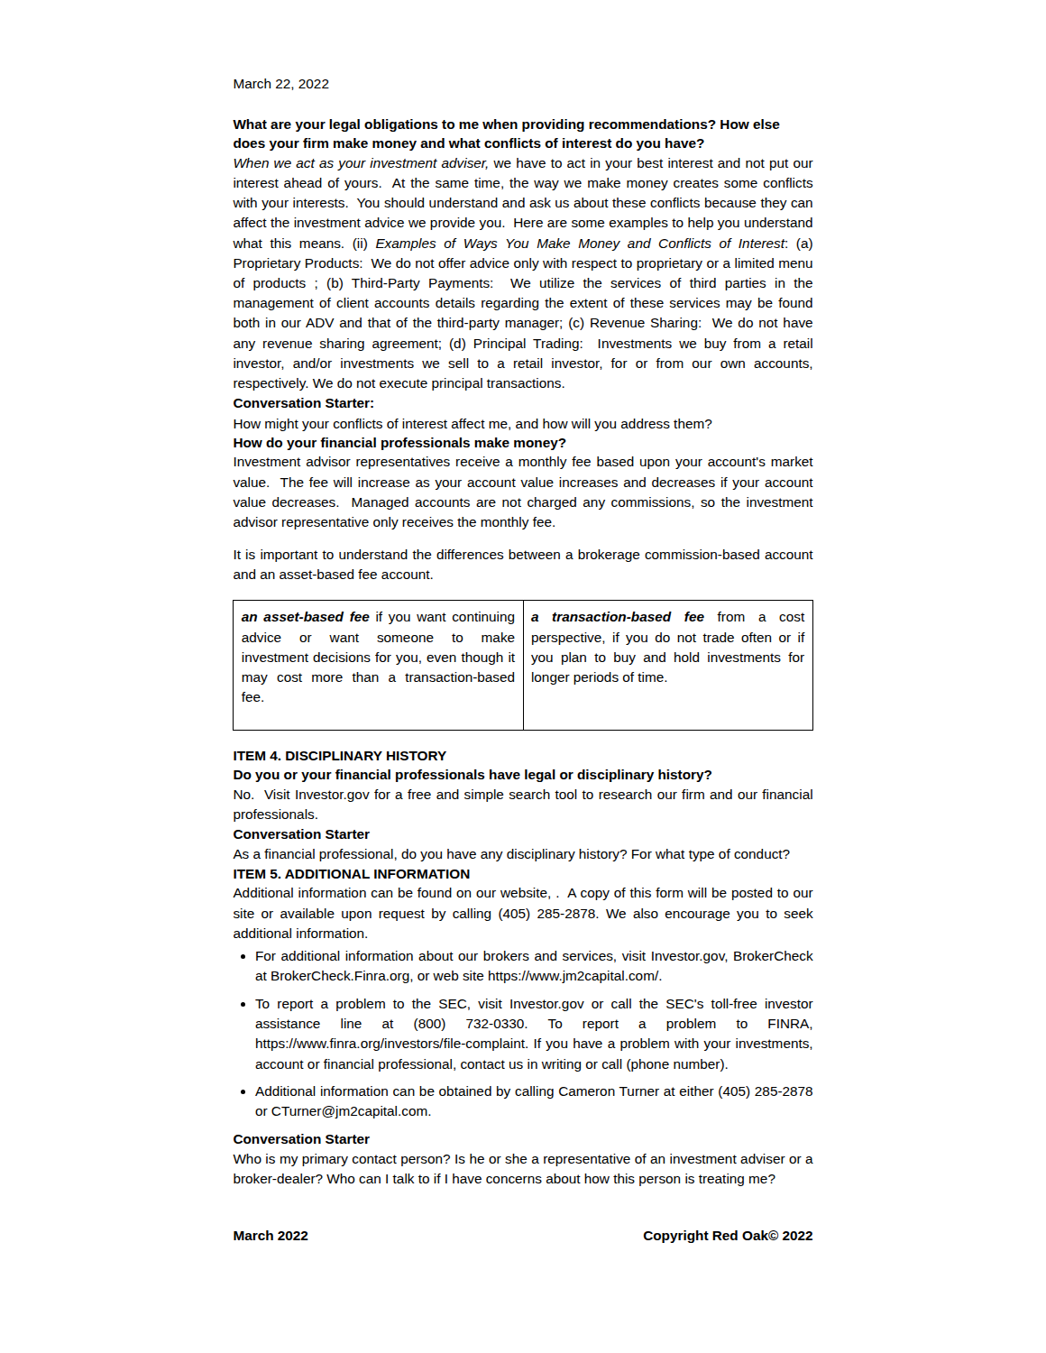March 22, 2022
What are your legal obligations to me when providing recommendations? How else does your firm make money and what conflicts of interest do you have?
When we act as your investment adviser, we have to act in your best interest and not put our interest ahead of yours. At the same time, the way we make money creates some conflicts with your interests. You should understand and ask us about these conflicts because they can affect the investment advice we provide you. Here are some examples to help you understand what this means. (ii) Examples of Ways You Make Money and Conflicts of Interest: (a) Proprietary Products: We do not offer advice only with respect to proprietary or a limited menu of products ; (b) Third-Party Payments: We utilize the services of third parties in the management of client accounts details regarding the extent of these services may be found both in our ADV and that of the third-party manager; (c) Revenue Sharing: We do not have any revenue sharing agreement; (d) Principal Trading: Investments we buy from a retail investor, and/or investments we sell to a retail investor, for or from our own accounts, respectively. We do not execute principal transactions.
Conversation Starter:
How might your conflicts of interest affect me, and how will you address them?
How do your financial professionals make money?
Investment advisor representatives receive a monthly fee based upon your account's market value. The fee will increase as your account value increases and decreases if your account value decreases. Managed accounts are not charged any commissions, so the investment advisor representative only receives the monthly fee.
It is important to understand the differences between a brokerage commission-based account and an asset-based fee account.
| an asset-based fee if you want continuing advice or want someone to make investment decisions for you, even though it may cost more than a transaction-based fee. | a transaction-based fee from a cost perspective, if you do not trade often or if you plan to buy and hold investments for longer periods of time. |
ITEM 4. DISCIPLINARY HISTORY
Do you or your financial professionals have legal or disciplinary history?
No. Visit Investor.gov for a free and simple search tool to research our firm and our financial professionals.
Conversation Starter
As a financial professional, do you have any disciplinary history? For what type of conduct?
ITEM 5. ADDITIONAL INFORMATION
Additional information can be found on our website, . A copy of this form will be posted to our site or available upon request by calling (405) 285-2878. We also encourage you to seek additional information.
For additional information about our brokers and services, visit Investor.gov, BrokerCheck at BrokerCheck.Finra.org, or web site https://www.jm2capital.com/.
To report a problem to the SEC, visit Investor.gov or call the SEC's toll-free investor assistance line at (800) 732-0330. To report a problem to FINRA, https://www.finra.org/investors/file-complaint. If you have a problem with your investments, account or financial professional, contact us in writing or call (phone number).
Additional information can be obtained by calling Cameron Turner at either (405) 285-2878 or CTurner@jm2capital.com.
Conversation Starter
Who is my primary contact person? Is he or she a representative of an investment adviser or a broker-dealer? Who can I talk to if I have concerns about how this person is treating me?
March 2022 Copyright Red Oak© 2022